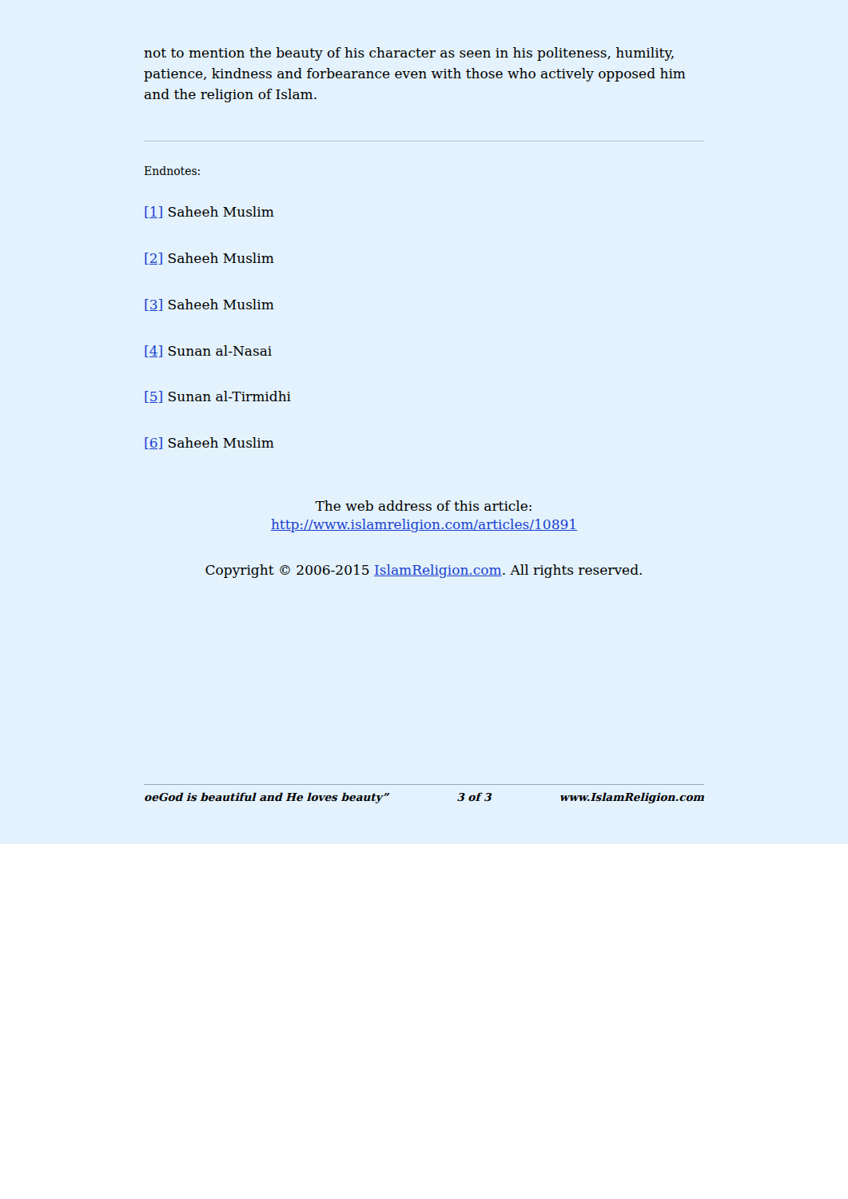not to mention the beauty of his character as seen in his politeness, humility, patience, kindness and forbearance even with those who actively opposed him and the religion of Islam.
Endnotes:
[1] Saheeh Muslim
[2] Saheeh Muslim
[3] Saheeh Muslim
[4] Sunan al-Nasai
[5] Sunan al-Tirmidhi
[6] Saheeh Muslim
The web address of this article: http://www.islamreligion.com/articles/10891
Copyright © 2006-2015 IslamReligion.com. All rights reserved.
oeGod is beautiful and He loves beauty” 3 of 3 www.IslamReligion.com